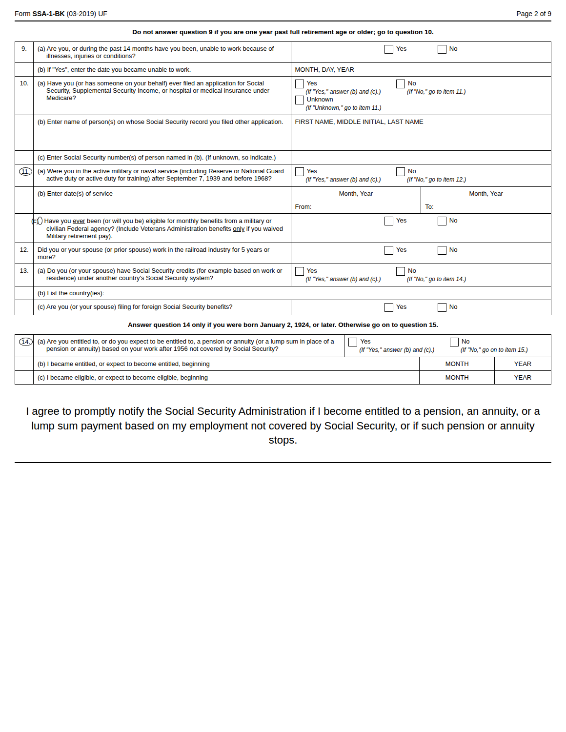Form SSA-1-BK (03-2019) UF
Page 2 of 9
Do not answer question 9 if you are one year past full retirement age or older; go to question 10.
| 9. | (a) Are you, or during the past 14 months have you been, unable to work because of illnesses, injuries or conditions? | Yes No |
| | (b) If "Yes", enter the date you became unable to work. | MONTH, DAY, YEAR |
| 10. | (a) Have you (or has someone on your behalf) ever filed an application for Social Security, Supplemental Security Income, or hospital or medical insurance under Medicare? | Yes (If "Yes," answer (b) and (c).) No (If "No," go to item 11.) Unknown (If "Unknown," go to item 11.) |
| | (b) Enter name of person(s) on whose Social Security record you filed other application. | FIRST NAME, MIDDLE INITIAL, LAST NAME |
| | (c) Enter Social Security number(s) of person named in (b). (If unknown, so indicate.) | |
| 11. | (a) Were you in the active military or naval service (including Reserve or National Guard active duty or active duty for training) after September 7, 1939 and before 1968? | Yes (If "Yes," answer (b) and (c).) No (If "No," go to item 12.) |
| | (b) Enter date(s) of service | / Month, Year / Month, Year / / From: / To: / |
| | (c) Have you ever been (or will you be) eligible for monthly benefits from a military or civilian Federal agency? (Include Veterans Administration benefits only if you waived Military retirement pay). | Yes No |
| 12. | Did you or your spouse (or prior spouse) work in the railroad industry for 5 years or more? | Yes No |
| 13. | (a) Do you (or your spouse) have Social Security credits (for example based on work or residence) under another country's Social Security system? | Yes (If "Yes," answer (b) and (c).) No (If "No," go to item 14.) |
| | (b) List the country(ies): |
| | (c) Are you (or your spouse) filing for foreign Social Security benefits? | Yes No |
Answer question 14 only if you were born January 2, 1924, or later. Otherwise go on to question 15.
| 14. | (a) Are you entitled to, or do you expect to be entitled to, a pension or annuity (or a lump sum in place of a pension or annuity) based on your work after 1956 not covered by Social Security? | Yes (If "Yes," answer (b) and (c).) No (If "No," go on to item 15.) |
| | (b) I became entitled, or expect to become entitled, beginning | MONTH | YEAR |
| | (c) I became eligible, or expect to become eligible, beginning | MONTH | YEAR |
I agree to promptly notify the Social Security Administration if I become entitled to a pension, an annuity, or a lump sum payment based on my employment not covered by Social Security, or if such pension or annuity stops.